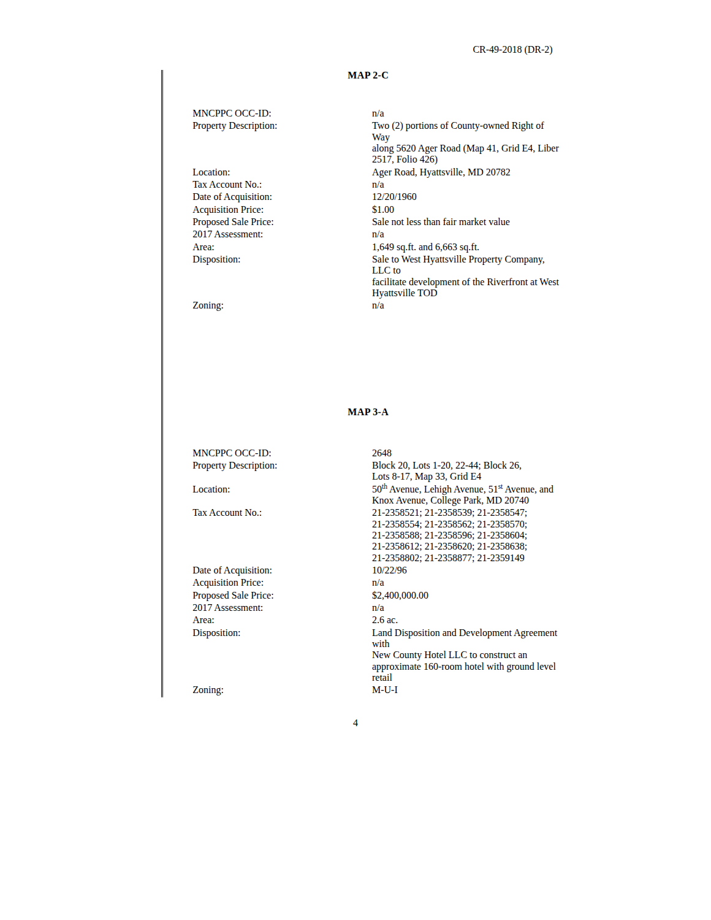CR-49-2018 (DR-2)
MAP 2-C
| MNCPPC OCC-ID: | n/a |
| Property Description: | Two (2) portions of County-owned Right of Way along 5620 Ager Road (Map 41, Grid E4, Liber 2517, Folio 426) |
| Location: | Ager Road, Hyattsville, MD 20782 |
| Tax Account No.: | n/a |
| Date of Acquisition: | 12/20/1960 |
| Acquisition Price: | $1.00 |
| Proposed Sale Price: | Sale not less than fair market value |
| 2017 Assessment: | n/a |
| Area: | 1,649 sq.ft. and 6,663 sq.ft. |
| Disposition: | Sale to West Hyattsville Property Company, LLC to facilitate development of the Riverfront at West Hyattsville TOD |
| Zoning: | n/a |
MAP 3-A
| MNCPPC OCC-ID: | 2648 |
| Property Description: | Block 20, Lots 1-20, 22-44; Block 26, Lots 8-17, Map 33, Grid E4 |
| Location: | 50 th Avenue, Lehigh Avenue, 51 st Avenue, and Knox Avenue, College Park, MD 20740 |
| Tax Account No.: | 21-2358521; 21-2358539; 21-2358547; 21-2358554; 21-2358562; 21-2358570; 21-2358588; 21-2358596; 21-2358604; 21-2358612; 21-2358620; 21-2358638; 21-2358802; 21-2358877; 21-2359149 |
| Date of Acquisition: | 10/22/96 |
| Acquisition Price: | n/a |
| Proposed Sale Price: | $2,400,000.00 |
| 2017 Assessment: | n/a |
| Area: | 2.6 ac. |
| Disposition: | Land Disposition and Development Agreement with New County Hotel LLC to construct an approximate 160-room hotel with ground level retail |
| Zoning: | M-U-I |
4